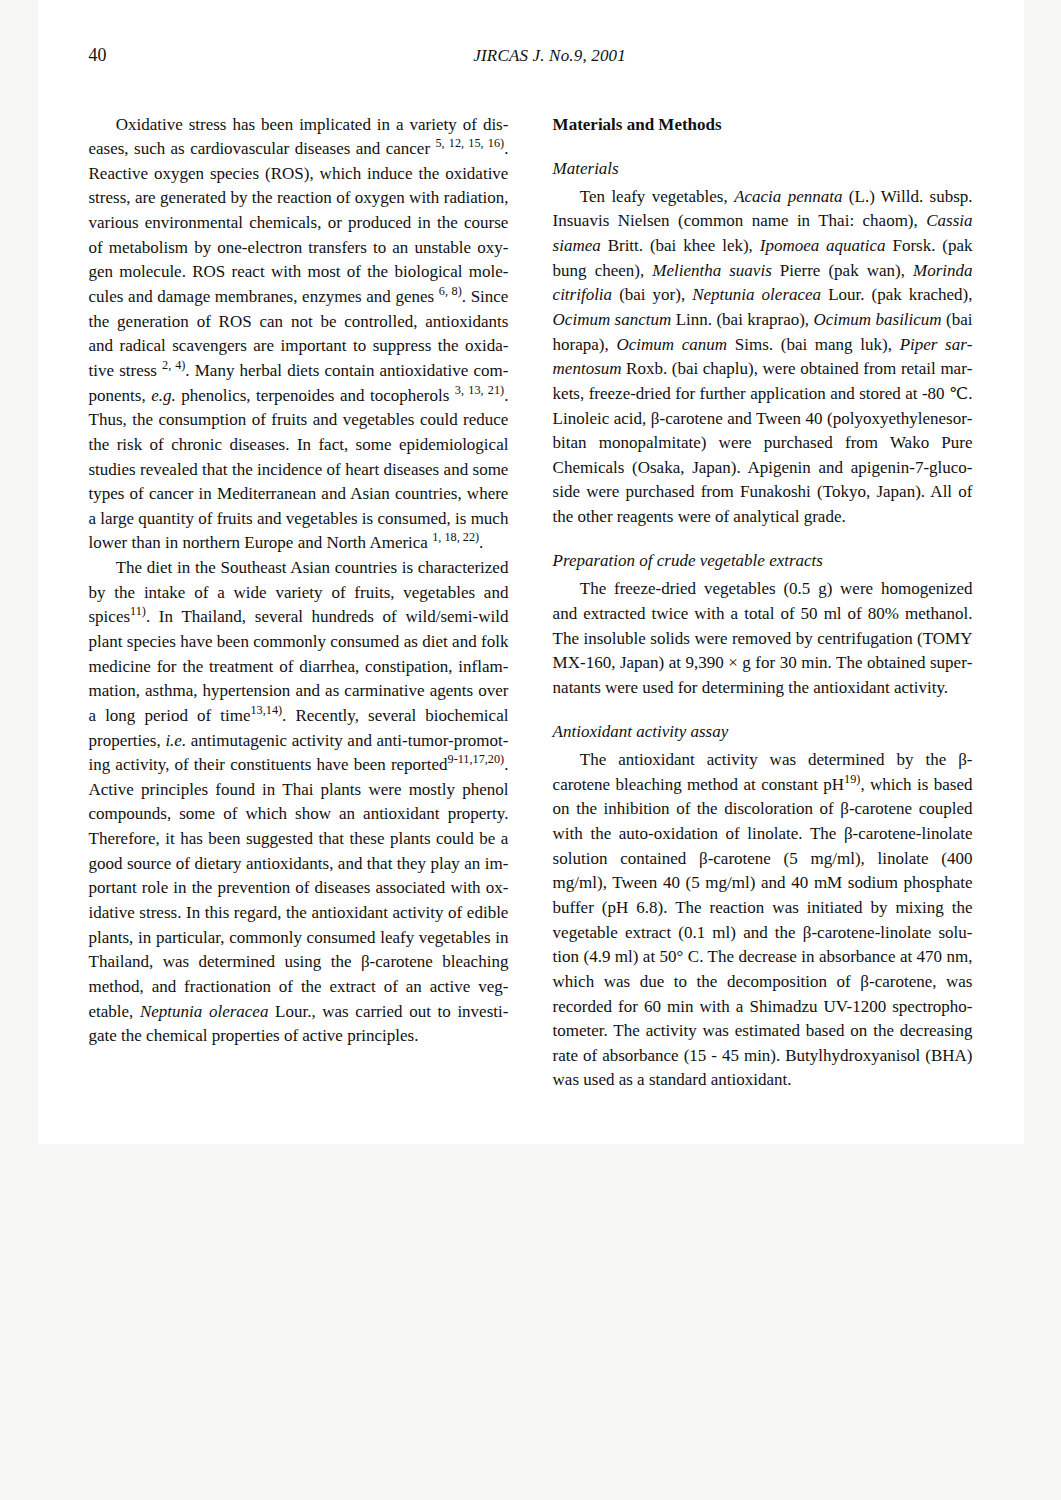40 JIRCAS J. No.9, 2001
Oxidative stress has been implicated in a variety of diseases, such as cardiovascular diseases and cancer 5, 12, 15, 16). Reactive oxygen species (ROS), which induce the oxidative stress, are generated by the reaction of oxygen with radiation, various environmental chemicals, or produced in the course of metabolism by one-electron transfers to an unstable oxygen molecule. ROS react with most of the biological molecules and damage membranes, enzymes and genes 6, 8). Since the generation of ROS can not be controlled, antioxidants and radical scavengers are important to suppress the oxidative stress 2, 4). Many herbal diets contain antioxidative components, e.g. phenolics, terpenoides and tocopherols 3, 13, 21). Thus, the consumption of fruits and vegetables could reduce the risk of chronic diseases. In fact, some epidemiological studies revealed that the incidence of heart diseases and some types of cancer in Mediterranean and Asian countries, where a large quantity of fruits and vegetables is consumed, is much lower than in northern Europe and North America 1, 18, 22).
The diet in the Southeast Asian countries is characterized by the intake of a wide variety of fruits, vegetables and spices11). In Thailand, several hundreds of wild/semi-wild plant species have been commonly consumed as diet and folk medicine for the treatment of diarrhea, constipation, inflammation, asthma, hypertension and as carminative agents over a long period of time13,14). Recently, several biochemical properties, i.e. antimutagenic activity and anti-tumor-promoting activity, of their constituents have been reported9-11,17,20). Active principles found in Thai plants were mostly phenol compounds, some of which show an antioxidant property. Therefore, it has been suggested that these plants could be a good source of dietary antioxidants, and that they play an important role in the prevention of diseases associated with oxidative stress. In this regard, the antioxidant activity of edible plants, in particular, commonly consumed leafy vegetables in Thailand, was determined using the β-carotene bleaching method, and fractionation of the extract of an active vegetable, Neptunia oleracea Lour., was carried out to investigate the chemical properties of active principles.
Materials and Methods
Materials
Ten leafy vegetables, Acacia pennata (L.) Willd. subsp. Insuavis Nielsen (common name in Thai: chaom), Cassia siamea Britt. (bai khee lek), Ipomoea aquatica Forsk. (pak bung cheen), Melientha suavis Pierre (pak wan), Morinda citrifolia (bai yor), Neptunia oleracea Lour. (pak krached), Ocimum sanctum Linn. (bai kraprao), Ocimum basilicum (bai horapa), Ocimum canum Sims. (bai mang luk), Piper sarmentosum Roxb. (bai chaplu), were obtained from retail markets, freeze-dried for further application and stored at -80 ℃. Linoleic acid, β-carotene and Tween 40 (polyoxyethylenesorbitan monopalmitate) were purchased from Wako Pure Chemicals (Osaka, Japan). Apigenin and apigenin-7-glucoside were purchased from Funakoshi (Tokyo, Japan). All of the other reagents were of analytical grade.
Preparation of crude vegetable extracts
The freeze-dried vegetables (0.5 g) were homogenized and extracted twice with a total of 50 ml of 80% methanol. The insoluble solids were removed by centrifugation (TOMY MX-160, Japan) at 9,390 × g for 30 min. The obtained supernatants were used for determining the antioxidant activity.
Antioxidant activity assay
The antioxidant activity was determined by the β-carotene bleaching method at constant pH19), which is based on the inhibition of the discoloration of β-carotene coupled with the auto-oxidation of linolate. The β-carotene-linolate solution contained β-carotene (5 mg/ml), linolate (400 mg/ml), Tween 40 (5 mg/ml) and 40 mM sodium phosphate buffer (pH 6.8). The reaction was initiated by mixing the vegetable extract (0.1 ml) and the β-carotene-linolate solution (4.9 ml) at 50° C. The decrease in absorbance at 470 nm, which was due to the decomposition of β-carotene, was recorded for 60 min with a Shimadzu UV-1200 spectrophotometer. The activity was estimated based on the decreasing rate of absorbance (15 - 45 min). Butylhydroxyanisol (BHA) was used as a standard antioxidant.